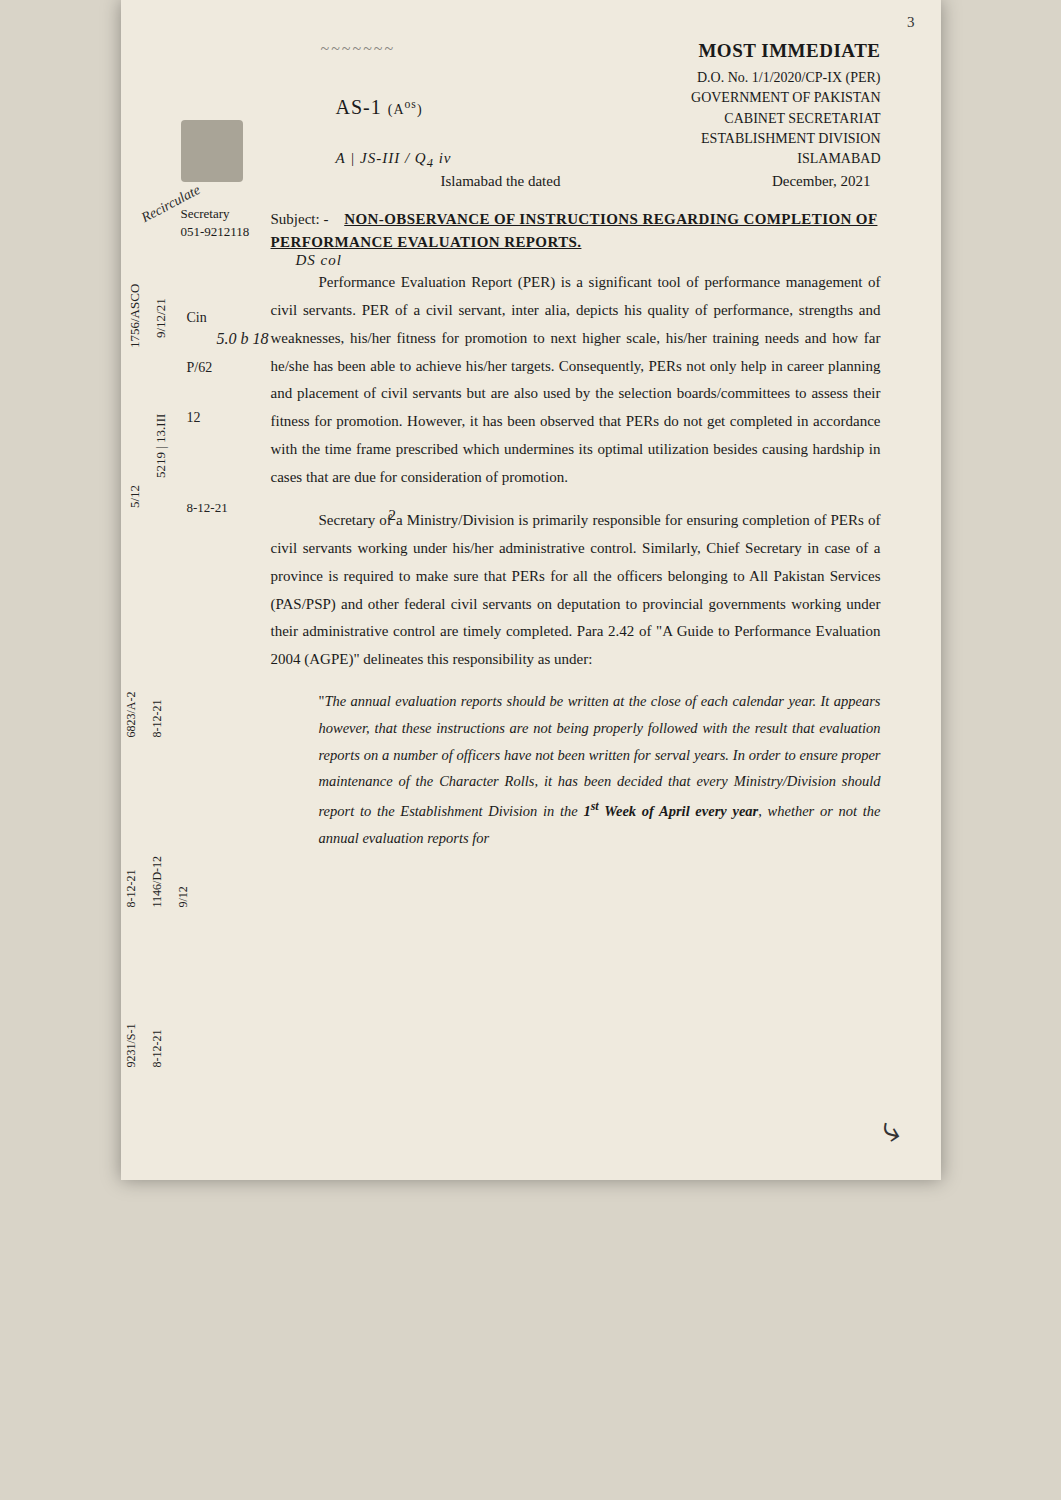3
~~~~~~~
MOST IMMEDIATE
AS-1 (Aos)
A | JS-III / Q4 iv
D.O. No. 1/1/2020/CP-IX (PER) GOVERNMENT OF PAKISTAN
CABINET SECRETARIAT
ESTABLISHMENT DIVISION
ISLAMABAD
Recirculate
Secretary
051-9212118
Islamabad the dated December, 2021
DS col
Subject: - NON-OBSERVANCE OF INSTRUCTIONS REGARDING COMPLETION OF PERFORMANCE EVALUATION REPORTS.
5.0 b 18
Performance Evaluation Report (PER) is a significant tool of performance management of civil servants. PER of a civil servant, inter alia, depicts his quality of performance, strengths and weaknesses, his/her fitness for promotion to next higher scale, his/her training needs and how far he/she has been able to achieve his/her targets. Consequently, PERs not only help in career planning and placement of civil servants but are also used by the selection boards/committees to assess their fitness for promotion. However, it has been observed that PERs do not get completed in accordance with the time frame prescribed which undermines its optimal utilization besides causing hardship in cases that are due for consideration of promotion.
2
Secretary of a Ministry/Division is primarily responsible for ensuring completion of PERs of civil servants working under his/her administrative control. Similarly, Chief Secretary in case of a province is required to make sure that PERs for all the officers belonging to All Pakistan Services (PAS/PSP) and other federal civil servants on deputation to provincial governments working under their administrative control are timely completed. Para 2.42 of "A Guide to Performance Evaluation 2004 (AGPE)" delineates this responsibility as under:
"The annual evaluation reports should be written at the close of each calendar year. It appears however, that these instructions are not being properly followed with the result that evaluation reports on a number of officers have not been written for serval years. In order to ensure proper maintenance of the Character Rolls, it has been decided that every Ministry/Division should report to the Establishment Division in the 1st Week of April every year, whether or not the annual evaluation reports for
1756/ASCO 9/12/21 Cin P/62 12 5219 | 13.III 5/12 8-12-21 6823/A-2 8-12-21 8-12-21 1146/D-12 9/12 9231/S-1 8-12-21
⤷